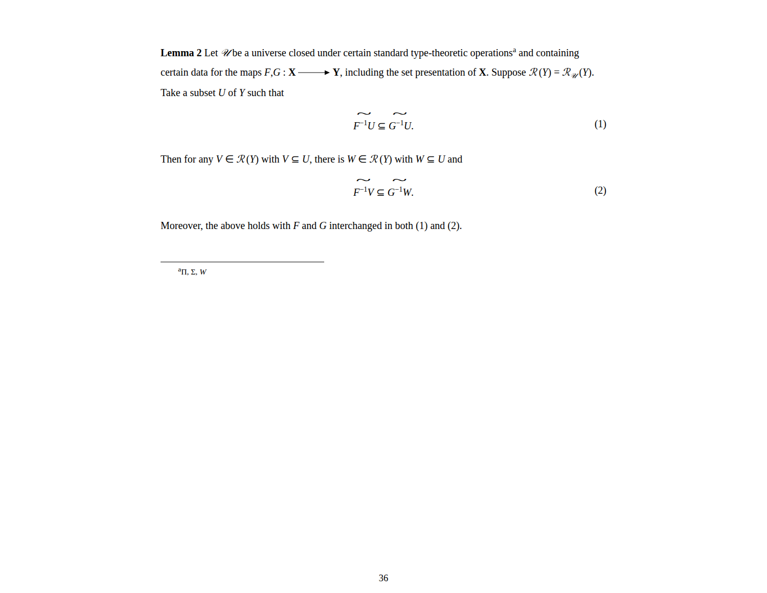Lemma 2 Let 𝒰 be a universe closed under certain standard type-theoretic operationsa and containing certain data for the maps F,G : X Y, including the set presentation of X. Suppose ℛ (Y) = ℛ𝒰 (Y). Take a subset U of Y such that
~F−1U ⊆ ~G−1U. (1)
Then for any V ∈ ℛ (Y) with V ⊆ U, there is W ∈ ℛ (Y) with W ⊆ U and
~F−1V ⊆ ~G−1W. (2)
Moreover, the above holds with F and G interchanged in both (1) and (2).
aΠ, Σ, W
36